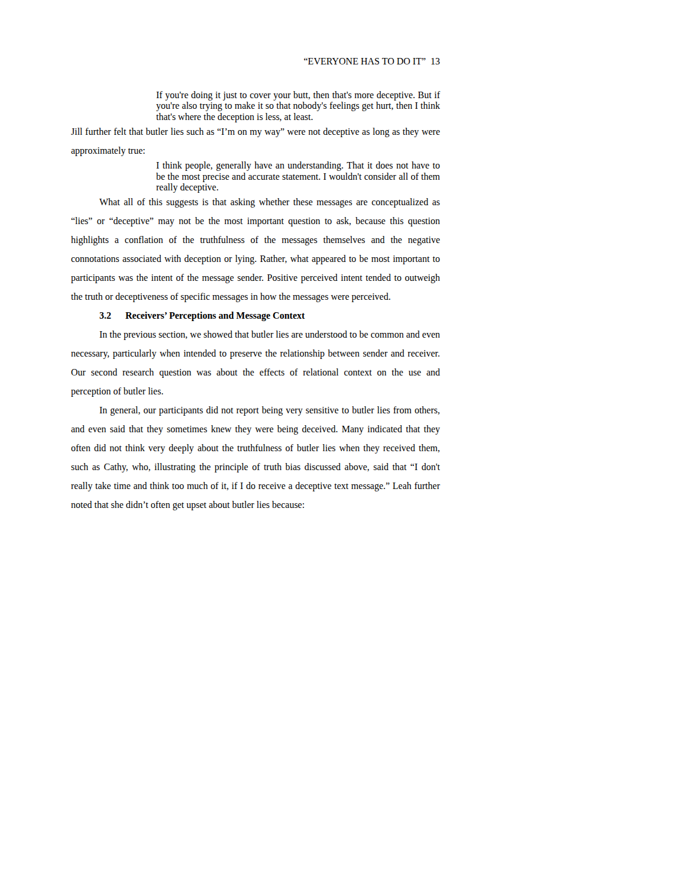“EVERYONE HAS TO DO IT” 13
If you're doing it just to cover your butt, then that's more deceptive. But if you're also trying to make it so that nobody's feelings get hurt, then I think that's where the deception is less, at least.
Jill further felt that butler lies such as “I’m on my way” were not deceptive as long as they were approximately true:
I think people, generally have an understanding. That it does not have to be the most precise and accurate statement. I wouldn't consider all of them really deceptive.
What all of this suggests is that asking whether these messages are conceptualized as “lies” or “deceptive” may not be the most important question to ask, because this question highlights a conflation of the truthfulness of the messages themselves and the negative connotations associated with deception or lying. Rather, what appeared to be most important to participants was the intent of the message sender. Positive perceived intent tended to outweigh the truth or deceptiveness of specific messages in how the messages were perceived.
3.2 Receivers’ Perceptions and Message Context
In the previous section, we showed that butler lies are understood to be common and even necessary, particularly when intended to preserve the relationship between sender and receiver. Our second research question was about the effects of relational context on the use and perception of butler lies.
In general, our participants did not report being very sensitive to butler lies from others, and even said that they sometimes knew they were being deceived. Many indicated that they often did not think very deeply about the truthfulness of butler lies when they received them, such as Cathy, who, illustrating the principle of truth bias discussed above, said that “I don't really take time and think too much of it, if I do receive a deceptive text message.” Leah further noted that she didn’t often get upset about butler lies because: